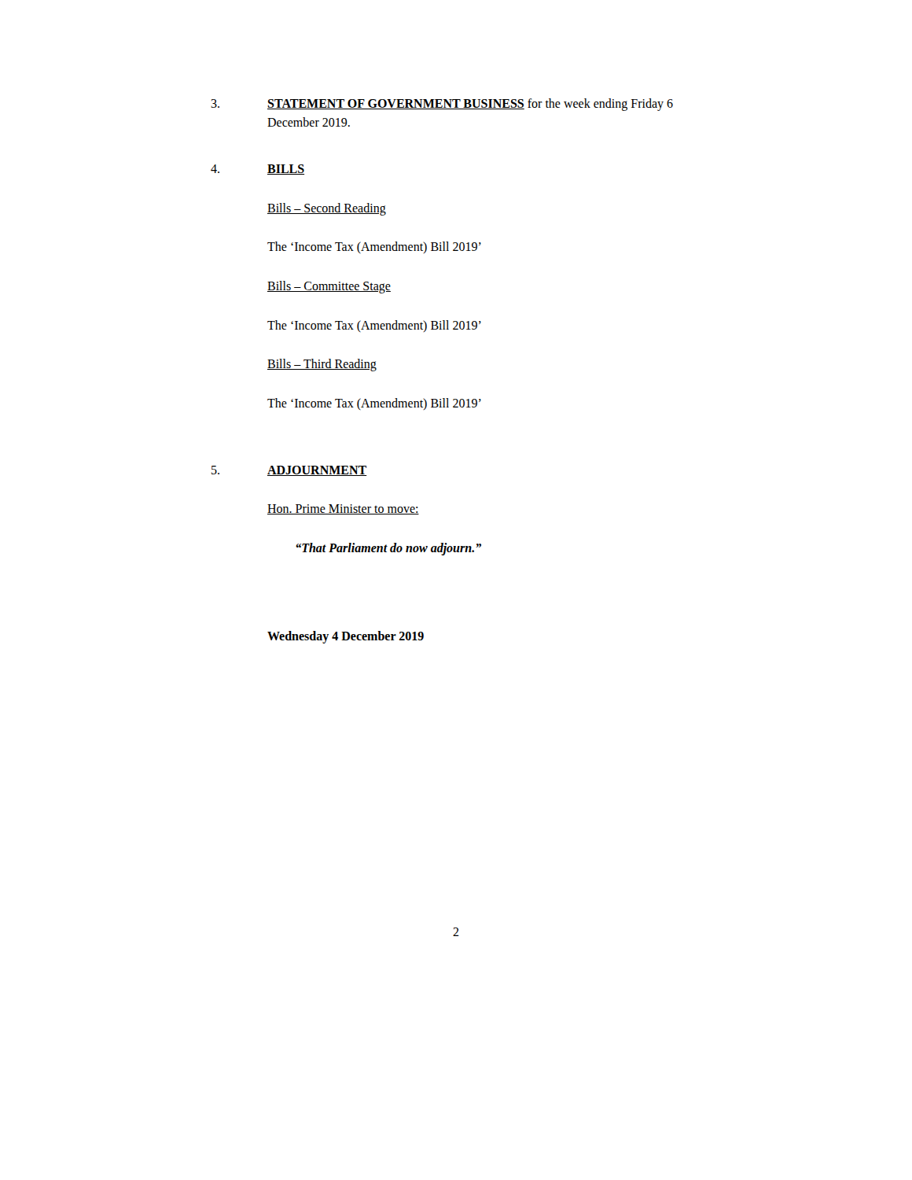3.
STATEMENT OF GOVERNMENT BUSINESS for the week ending Friday 6 December 2019.
4.
BILLS
Bills – Second Reading
The ‘Income Tax (Amendment) Bill 2019’
Bills – Committee Stage
The ‘Income Tax (Amendment) Bill 2019’
Bills – Third Reading
The ‘Income Tax (Amendment) Bill 2019’
5.
ADJOURNMENT
Hon. Prime Minister to move:
“That Parliament do now adjourn.”
Wednesday 4 December 2019
2